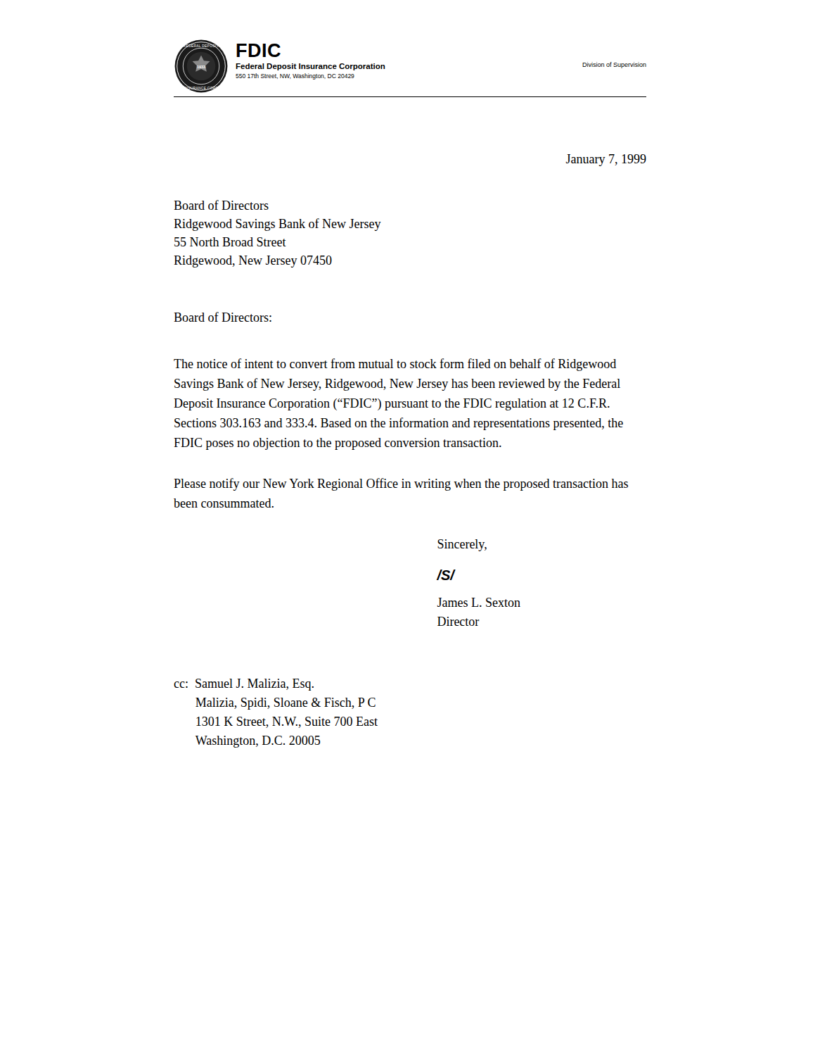FEDERAL DEPOSIT INSURANCE CORP 1933
FDIC
Federal Deposit Insurance Corporation
550 17th Street, NW, Washington, DC 20429
Division of Supervision
January 7, 1999
Board of Directors
Ridgewood Savings Bank of New Jersey
55 North Broad Street
Ridgewood, New Jersey 07450
Board of Directors:
The notice of intent to convert from mutual to stock form filed on behalf of Ridgewood Savings Bank of New Jersey, Ridgewood, New Jersey has been reviewed by the Federal Deposit Insurance Corporation (“FDIC”) pursuant to the FDIC regulation at 12 C.F.R. Sections 303.163 and 333.4. Based on the information and representations presented, the FDIC poses no objection to the proposed conversion transaction.
Please notify our New York Regional Office in writing when the proposed transaction has been consummated.
Sincerely,
/S/
James L. Sexton
Director
cc: Samuel J. Malizia, Esq.
Malizia, Spidi, Sloane & Fisch, P C
1301 K Street, N.W., Suite 700 East
Washington, D.C. 20005